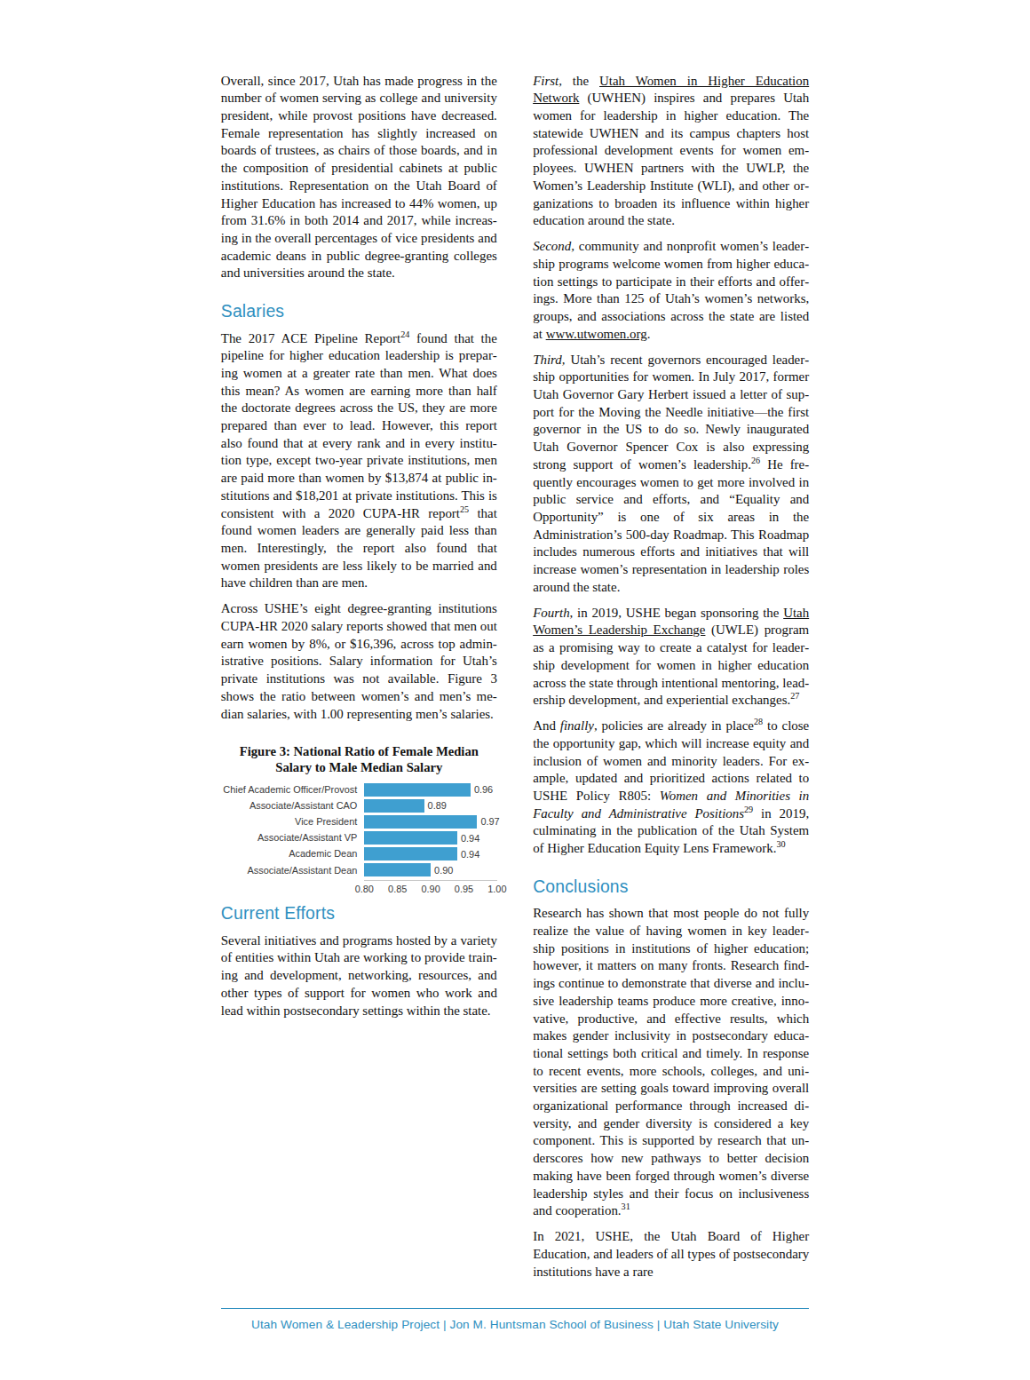Overall, since 2017, Utah has made progress in the number of women serving as college and university president, while provost positions have decreased. Female representation has slightly increased on boards of trustees, as chairs of those boards, and in the composition of presidential cabinets at public institutions. Representation on the Utah Board of Higher Education has increased to 44% women, up from 31.6% in both 2014 and 2017, while increasing in the overall percentages of vice presidents and academic deans in public degree-granting colleges and universities around the state.
Salaries
The 2017 ACE Pipeline Report24 found that the pipeline for higher education leadership is preparing women at a greater rate than men. What does this mean? As women are earning more than half the doctorate degrees across the US, they are more prepared than ever to lead. However, this report also found that at every rank and in every institution type, except two-year private institutions, men are paid more than women by $13,874 at public institutions and $18,201 at private institutions. This is consistent with a 2020 CUPA-HR report25 that found women leaders are generally paid less than men. Interestingly, the report also found that women presidents are less likely to be married and have children than are men.
Across USHE’s eight degree-granting institutions CUPA-HR 2020 salary reports showed that men out earn women by 8%, or $16,396, across top administrative positions. Salary information for Utah’s private institutions was not available. Figure 3 shows the ratio between women’s and men’s median salaries, with 1.00 representing men’s salaries.
Figure 3: National Ratio of Female Median Salary to Male Median Salary
Chief Academic Officer/Provost
0.96
Associate/Assistant CAO
0.89
Vice President
0.97
Associate/Assistant VP
0.94
Academic Dean
0.94
Associate/Assistant Dean
0.90
0.80 0.85 0.90 0.95 1.00
Current Efforts
Several initiatives and programs hosted by a variety of entities within Utah are working to provide training and development, networking, resources, and other types of support for women who work and lead within postsecondary settings within the state.
First, the Utah Women in Higher Education Network (UWHEN) inspires and prepares Utah women for leadership in higher education. The statewide UWHEN and its campus chapters host professional development events for women employees. UWHEN partners with the UWLP, the Women’s Leadership Institute (WLI), and other organizations to broaden its influence within higher education around the state.
Second, community and nonprofit women’s leadership programs welcome women from higher education settings to participate in their efforts and offerings. More than 125 of Utah’s women’s networks, groups, and associations across the state are listed at www.utwomen.org.
Third, Utah’s recent governors encouraged leadership opportunities for women. In July 2017, former Utah Governor Gary Herbert issued a letter of support for the Moving the Needle initiative—the first governor in the US to do so. Newly inaugurated Utah Governor Spencer Cox is also expressing strong support of women’s leadership.26 He frequently encourages women to get more involved in public service and efforts, and “Equality and Opportunity” is one of six areas in the Administration’s 500-day Roadmap. This Roadmap includes numerous efforts and initiatives that will increase women’s representation in leadership roles around the state.
Fourth, in 2019, USHE began sponsoring the Utah Women’s Leadership Exchange (UWLE) program as a promising way to create a catalyst for leadership development for women in higher education across the state through intentional mentoring, leadership development, and experiential exchanges.27
And finally, policies are already in place28 to close the opportunity gap, which will increase equity and inclusion of women and minority leaders. For example, updated and prioritized actions related to USHE Policy R805: Women and Minorities in Faculty and Administrative Positions29 in 2019, culminating in the publication of the Utah System of Higher Education Equity Lens Framework.30
Conclusions
Research has shown that most people do not fully realize the value of having women in key leadership positions in institutions of higher education; however, it matters on many fronts. Research findings continue to demonstrate that diverse and inclusive leadership teams produce more creative, innovative, productive, and effective results, which makes gender inclusivity in postsecondary educational settings both critical and timely. In response to recent events, more schools, colleges, and universities are setting goals toward improving overall organizational performance through increased diversity, and gender diversity is considered a key component. This is supported by research that underscores how new pathways to better decision making have been forged through women’s diverse leadership styles and their focus on inclusiveness and cooperation.31
In 2021, USHE, the Utah Board of Higher Education, and leaders of all types of postsecondary institutions have a rare
Utah Women & Leadership Project | Jon M. Huntsman School of Business | Utah State University